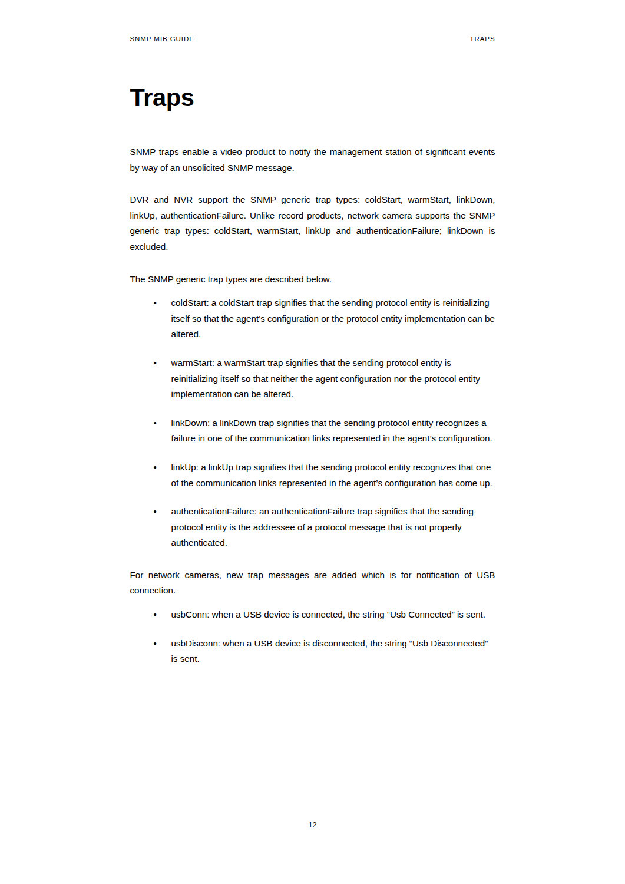SNMP MIB GUIDE TRAPS
Traps
SNMP traps enable a video product to notify the management station of significant events by way of an unsolicited SNMP message.
DVR and NVR support the SNMP generic trap types: coldStart, warmStart, linkDown, linkUp, authenticationFailure. Unlike record products, network camera supports the SNMP generic trap types: coldStart, warmStart, linkUp and authenticationFailure; linkDown is excluded.
The SNMP generic trap types are described below.
coldStart: a coldStart trap signifies that the sending protocol entity is reinitializing itself so that the agent’s configuration or the protocol entity implementation can be altered.
warmStart: a warmStart trap signifies that the sending protocol entity is reinitializing itself so that neither the agent configuration nor the protocol entity implementation can be altered.
linkDown: a linkDown trap signifies that the sending protocol entity recognizes a failure in one of the communication links represented in the agent’s configuration.
linkUp: a linkUp trap signifies that the sending protocol entity recognizes that one of the communication links represented in the agent’s configuration has come up.
authenticationFailure: an authenticationFailure trap signifies that the sending protocol entity is the addressee of a protocol message that is not properly authenticated.
For network cameras, new trap messages are added which is for notification of USB connection.
usbConn: when a USB device is connected, the string “Usb Connected” is sent.
usbDisconn: when a USB device is disconnected, the string “Usb Disconnected” is sent.
12